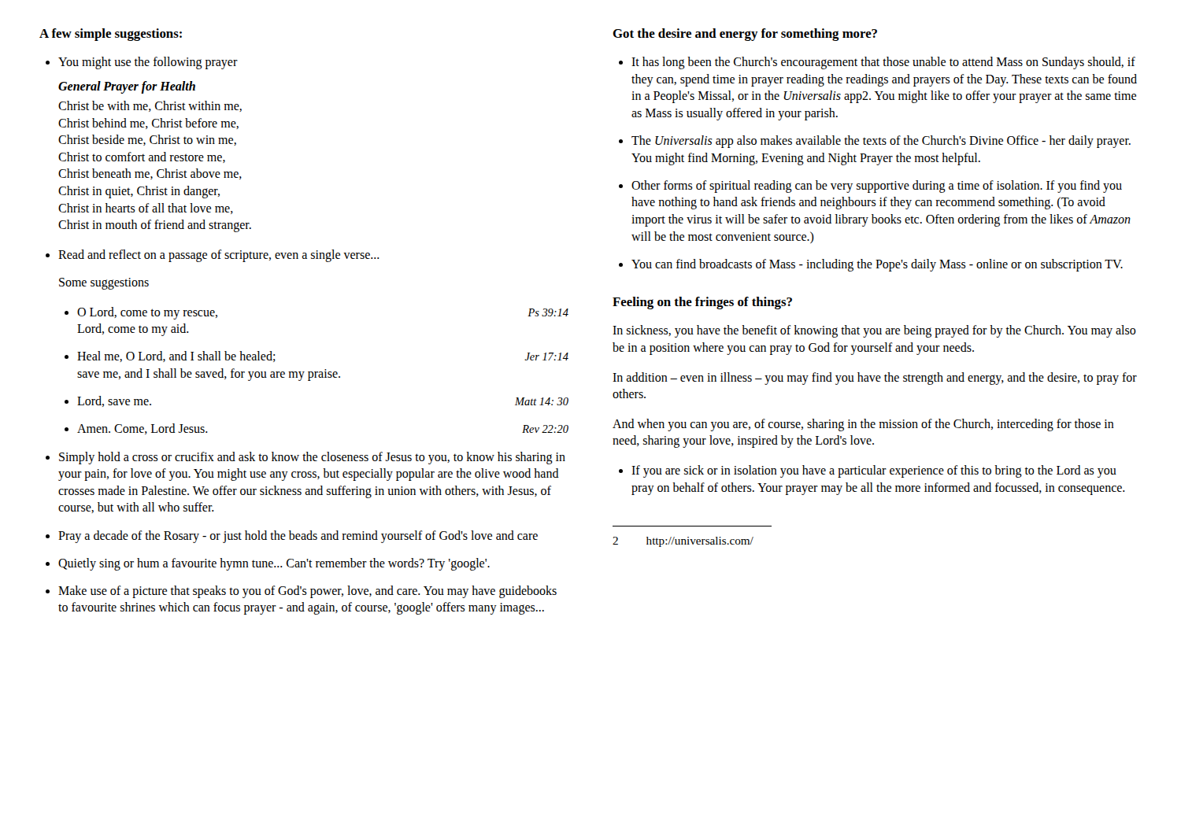A few simple suggestions:
You might use the following prayer
General Prayer for Health
Christ be with me, Christ within me,
Christ behind me, Christ before me,
Christ beside me, Christ to win me,
Christ to comfort and restore me,
Christ beneath me, Christ above me,
Christ in quiet, Christ in danger,
Christ in hearts of all that love me,
Christ in mouth of friend and stranger.
Read and reflect on a passage of scripture, even a single verse...
Some suggestions
O Lord, come to my rescue,
Lord, come to my aid. Ps 39:14
Heal me, O Lord, and I shall be healed;
save me, and I shall be saved, for you are my praise. Jer 17:14
Lord, save me. Matt 14: 30
Amen. Come, Lord Jesus. Rev 22:20
Simply hold a cross or crucifix and ask to know the closeness of Jesus to you, to know his sharing in your pain, for love of you. You might use any cross, but especially popular are the olive wood hand crosses made in Palestine. We offer our sickness and suffering in union with others, with Jesus, of course, but with all who suffer.
Pray a decade of the Rosary - or just hold the beads and remind yourself of God's love and care
Quietly sing or hum a favourite hymn tune... Can't remember the words? Try 'google'.
Make use of a picture that speaks to you of God's power, love, and care. You may have guidebooks to favourite shrines which can focus prayer - and again, of course, 'google' offers many images...
Got the desire and energy for something more?
It has long been the Church's encouragement that those unable to attend Mass on Sundays should, if they can, spend time in prayer reading the readings and prayers of the Day. These texts can be found in a People's Missal, or in the Universalis app2. You might like to offer your prayer at the same time as Mass is usually offered in your parish.
The Universalis app also makes available the texts of the Church's Divine Office - her daily prayer. You might find Morning, Evening and Night Prayer the most helpful.
Other forms of spiritual reading can be very supportive during a time of isolation. If you find you have nothing to hand ask friends and neighbours if they can recommend something. (To avoid import the virus it will be safer to avoid library books etc. Often ordering from the likes of Amazon will be the most convenient source.)
You can find broadcasts of Mass - including the Pope's daily Mass - online or on subscription TV.
Feeling on the fringes of things?
In sickness, you have the benefit of knowing that you are being prayed for by the Church. You may also be in a position where you can pray to God for yourself and your needs.
In addition – even in illness – you may find you have the strength and energy, and the desire, to pray for others.
And when you can you are, of course, sharing in the mission of the Church, interceding for those in need, sharing your love, inspired by the Lord's love.
If you are sick or in isolation you have a particular experience of this to bring to the Lord as you pray on behalf of others. Your prayer may be all the more informed and focussed, in consequence.
2 http://universalis.com/